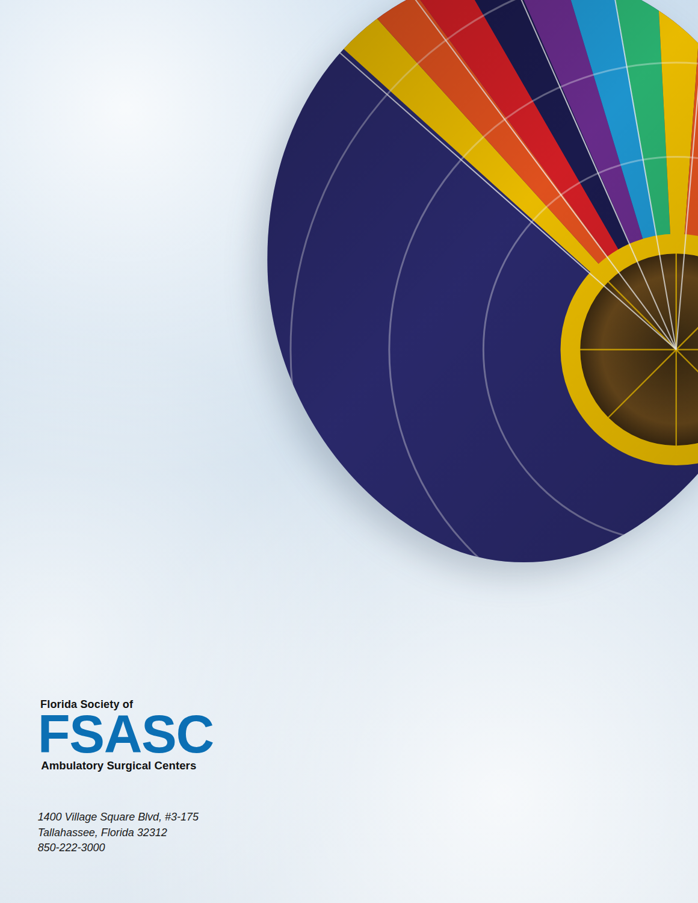Florida Society of
FSASC
Ambulatory Surgical Centers
1400 Village Square Blvd, #3-175
Tallahassee, Florida 32312
850-222-3000